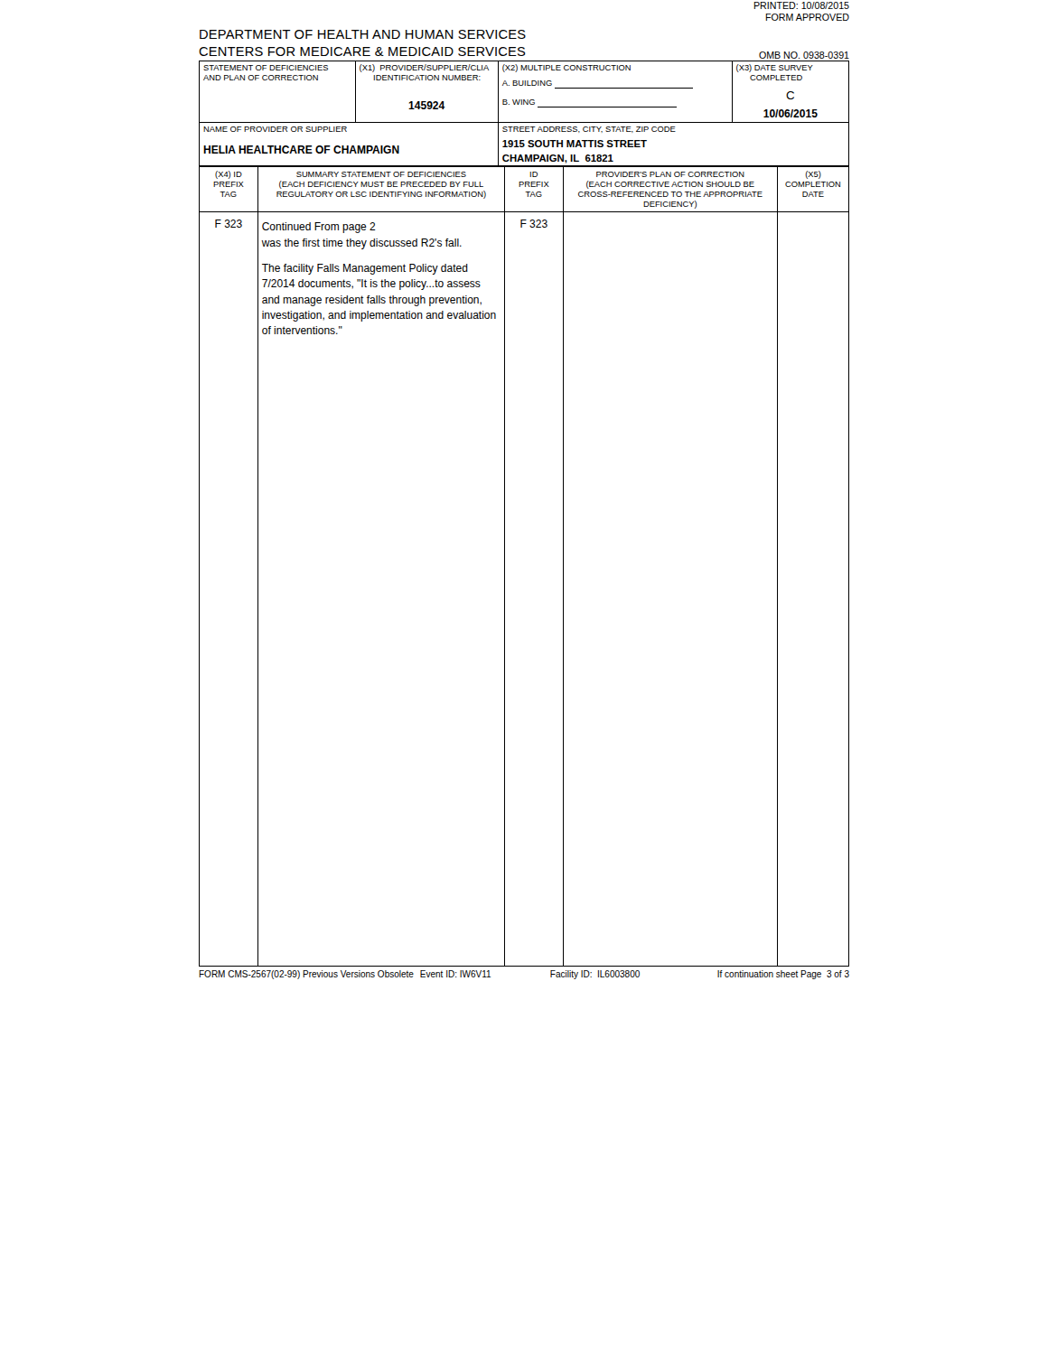PRINTED: 10/08/2015
FORM APPROVED
DEPARTMENT OF HEALTH AND HUMAN SERVICES
CENTERS FOR MEDICARE & MEDICAID SERVICES
OMB NO. 0938-0391
| STATEMENT OF DEFICIENCIES AND PLAN OF CORRECTION | (X1) PROVIDER/SUPPLIER/CLIA IDENTIFICATION NUMBER: 145924 | (X2) MULTIPLE CONSTRUCTION A. BUILDING B. WING | (X3) DATE SURVEY COMPLETED C 10/06/2015 |
| NAME OF PROVIDER OR SUPPLIER HELIA HEALTHCARE OF CHAMPAIGN | STREET ADDRESS, CITY, STATE, ZIP CODE 1915 SOUTH MATTIS STREET CHAMPAIGN, IL 61821 |
| (X4) ID PREFIX TAG | SUMMARY STATEMENT OF DEFICIENCIES (EACH DEFICIENCY MUST BE PRECEDED BY FULL REGULATORY OR LSC IDENTIFYING INFORMATION) | ID PREFIX TAG | PROVIDER'S PLAN OF CORRECTION (EACH CORRECTIVE ACTION SHOULD BE CROSS-REFERENCED TO THE APPROPRIATE DEFICIENCY) | (X5) COMPLETION DATE |
| F 323 | Continued From page 2 was the first time they discussed R2's fall. The facility Falls Management Policy dated 7/2014 documents, "It is the policy...to assess and manage resident falls through prevention, investigation, and implementation and evaluation of interventions." | F 323 | | |
FORM CMS-2567(02-99) Previous Versions Obsolete
Event ID: IW6V11
Facility ID: IL6003800
If continuation sheet Page 3 of 3